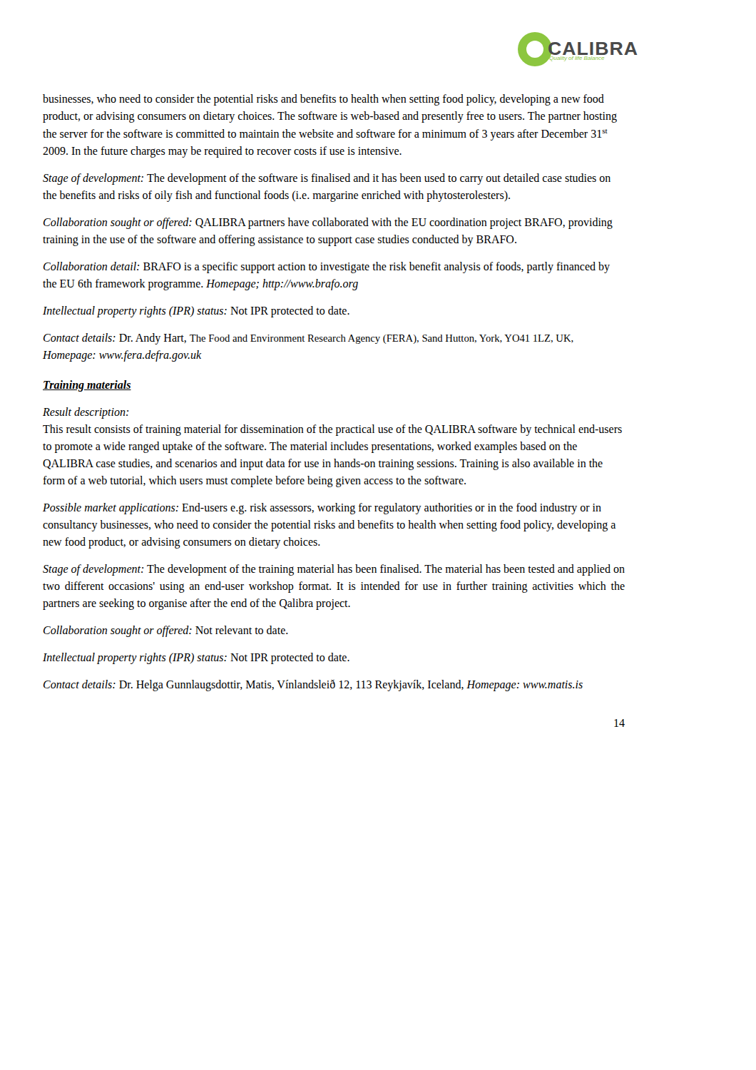CALIBRA
Quality of life Balance
businesses, who need to consider the potential risks and benefits to health when setting food policy, developing a new food product, or advising consumers on dietary choices. The software is web-based and presently free to users. The partner hosting the server for the software is committed to maintain the website and software for a minimum of 3 years after December 31st 2009. In the future charges may be required to recover costs if use is intensive.
Stage of development: The development of the software is finalised and it has been used to carry out detailed case studies on the benefits and risks of oily fish and functional foods (i.e. margarine enriched with phytosterolesters).
Collaboration sought or offered: QALIBRA partners have collaborated with the EU coordination project BRAFO, providing training in the use of the software and offering assistance to support case studies conducted by BRAFO.
Collaboration detail: BRAFO is a specific support action to investigate the risk benefit analysis of foods, partly financed by the EU 6th framework programme. Homepage; http://www.brafo.org
Intellectual property rights (IPR) status: Not IPR protected to date.
Contact details: Dr. Andy Hart, The Food and Environment Research Agency (FERA), Sand Hutton, York, YO41 1LZ, UK, Homepage: www.fera.defra.gov.uk
Training materials
Result description:
This result consists of training material for dissemination of the practical use of the QALIBRA software by technical end-users to promote a wide ranged uptake of the software. The material includes presentations, worked examples based on the QALIBRA case studies, and scenarios and input data for use in hands-on training sessions. Training is also available in the form of a web tutorial, which users must complete before being given access to the software.
Possible market applications: End-users e.g. risk assessors, working for regulatory authorities or in the food industry or in consultancy businesses, who need to consider the potential risks and benefits to health when setting food policy, developing a new food product, or advising consumers on dietary choices.
Stage of development: The development of the training material has been finalised. The material has been tested and applied on two different occasions' using an end-user workshop format. It is intended for use in further training activities which the partners are seeking to organise after the end of the Qalibra project.
Collaboration sought or offered: Not relevant to date.
Intellectual property rights (IPR) status: Not IPR protected to date.
Contact details: Dr. Helga Gunnlaugsdottir, Matis, Vínlandsleið 12, 113 Reykjavík, Iceland, Homepage: www.matis.is
14